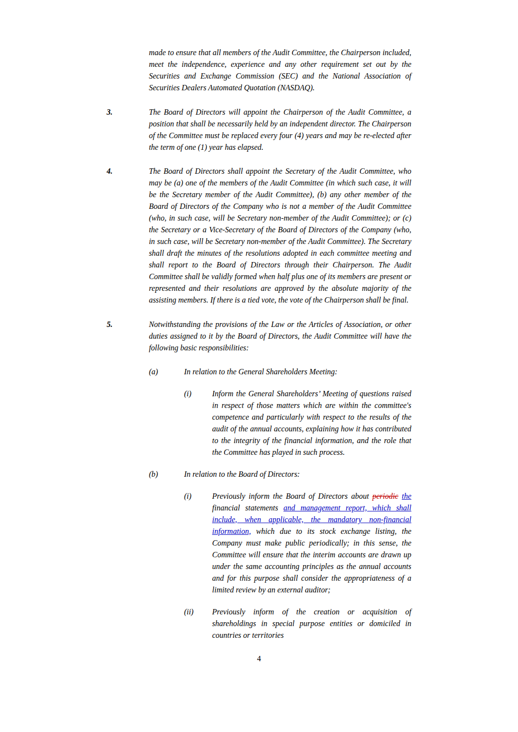made to ensure that all members of the Audit Committee, the Chairperson included, meet the independence, experience and any other requirement set out by the Securities and Exchange Commission (SEC) and the National Association of Securities Dealers Automated Quotation (NASDAQ).
3.
The Board of Directors will appoint the Chairperson of the Audit Committee, a position that shall be necessarily held by an independent director. The Chairperson of the Committee must be replaced every four (4) years and may be re-elected after the term of one (1) year has elapsed.
4.
The Board of Directors shall appoint the Secretary of the Audit Committee, who may be (a) one of the members of the Audit Committee (in which such case, it will be the Secretary member of the Audit Committee), (b) any other member of the Board of Directors of the Company who is not a member of the Audit Committee (who, in such case, will be Secretary non-member of the Audit Committee); or (c) the Secretary or a Vice-Secretary of the Board of Directors of the Company (who, in such case, will be Secretary non-member of the Audit Committee). The Secretary shall draft the minutes of the resolutions adopted in each committee meeting and shall report to the Board of Directors through their Chairperson. The Audit Committee shall be validly formed when half plus one of its members are present or represented and their resolutions are approved by the absolute majority of the assisting members. If there is a tied vote, the vote of the Chairperson shall be final.
5.
Notwithstanding the provisions of the Law or the Articles of Association, or other duties assigned to it by the Board of Directors, the Audit Committee will have the following basic responsibilities:
(a)
In relation to the General Shareholders Meeting:
(i)
Inform the General Shareholders’ Meeting of questions raised in respect of those matters which are within the committee's competence and particularly with respect to the results of the audit of the annual accounts, explaining how it has contributed to the integrity of the financial information, and the role that the Committee has played in such process.
(b)
In relation to the Board of Directors:
(i)
Previously inform the Board of Directors about periodic the financial statements and management report, which shall include, when applicable, the mandatory non-financial information, which due to its stock exchange listing, the Company must make public periodically; in this sense, the Committee will ensure that the interim accounts are drawn up under the same accounting principles as the annual accounts and for this purpose shall consider the appropriateness of a limited review by an external auditor;
(ii)
Previously inform of the creation or acquisition of shareholdings in special purpose entities or domiciled in countries or territories
4